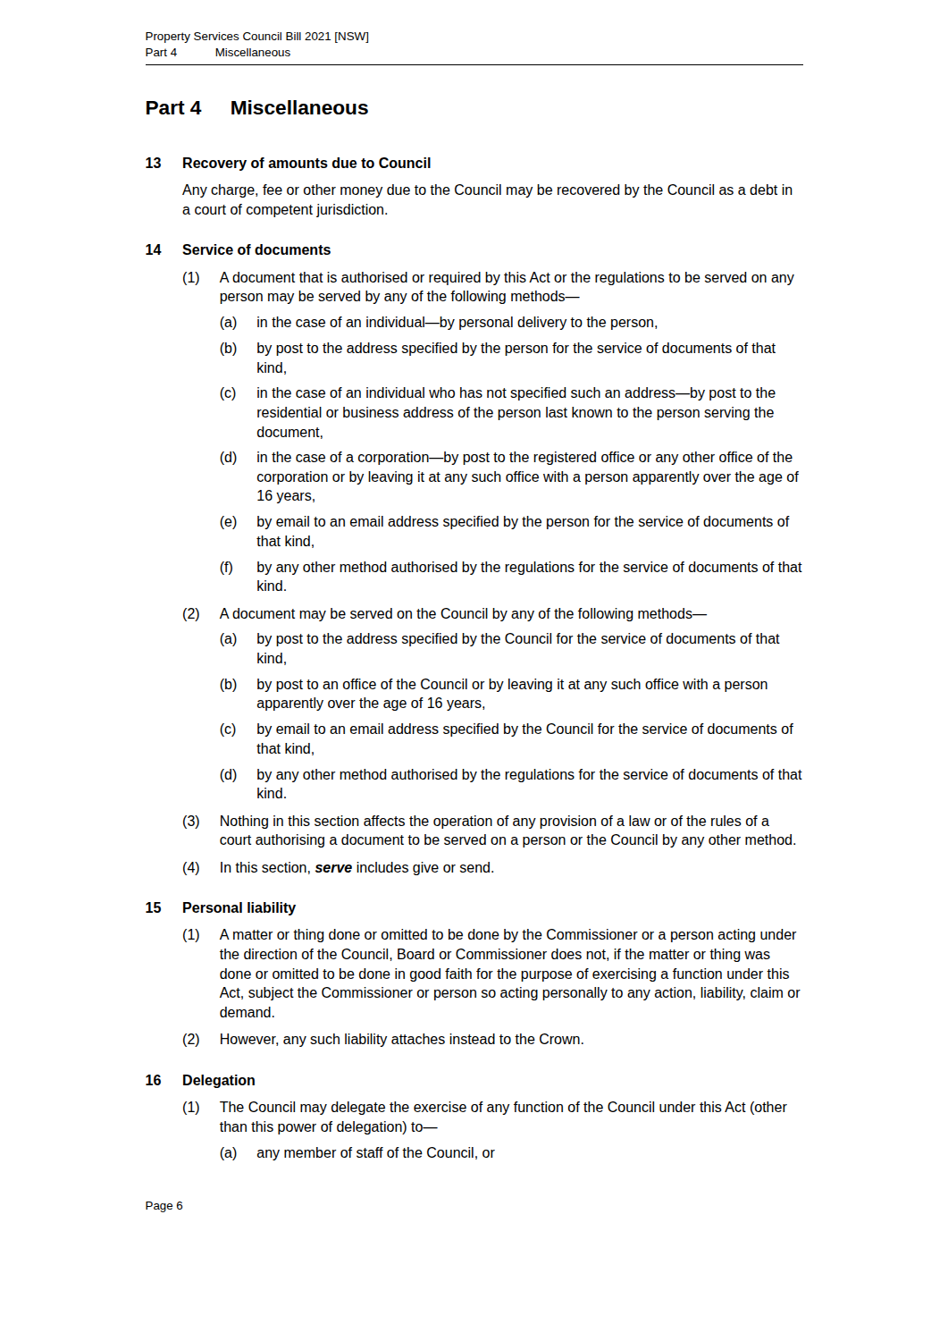Property Services Council Bill 2021 [NSW] Part 4 Miscellaneous
Part 4 Miscellaneous
13 Recovery of amounts due to Council
Any charge, fee or other money due to the Council may be recovered by the Council as a debt in a court of competent jurisdiction.
14 Service of documents
(1)
A document that is authorised or required by this Act or the regulations to be served on any person may be served by any of the following methods—
(a) in the case of an individual—by personal delivery to the person,
(b) by post to the address specified by the person for the service of documents of that kind,
(c) in the case of an individual who has not specified such an address—by post to the residential or business address of the person last known to the person serving the document,
(d) in the case of a corporation—by post to the registered office or any other office of the corporation or by leaving it at any such office with a person apparently over the age of 16 years,
(e) by email to an email address specified by the person for the service of documents of that kind,
(f) by any other method authorised by the regulations for the service of documents of that kind.
(2)
A document may be served on the Council by any of the following methods—
(a) by post to the address specified by the Council for the service of documents of that kind,
(b) by post to an office of the Council or by leaving it at any such office with a person apparently over the age of 16 years,
(c) by email to an email address specified by the Council for the service of documents of that kind,
(d) by any other method authorised by the regulations for the service of documents of that kind.
(3)
Nothing in this section affects the operation of any provision of a law or of the rules of a court authorising a document to be served on a person or the Council by any other method.
(4)
In this section, serve includes give or send.
15 Personal liability
(1)
A matter or thing done or omitted to be done by the Commissioner or a person acting under the direction of the Council, Board or Commissioner does not, if the matter or thing was done or omitted to be done in good faith for the purpose of exercising a function under this Act, subject the Commissioner or person so acting personally to any action, liability, claim or demand.
(2)
However, any such liability attaches instead to the Crown.
16 Delegation
(1)
The Council may delegate the exercise of any function of the Council under this Act (other than this power of delegation) to—
(a) any member of staff of the Council, or
Page 6